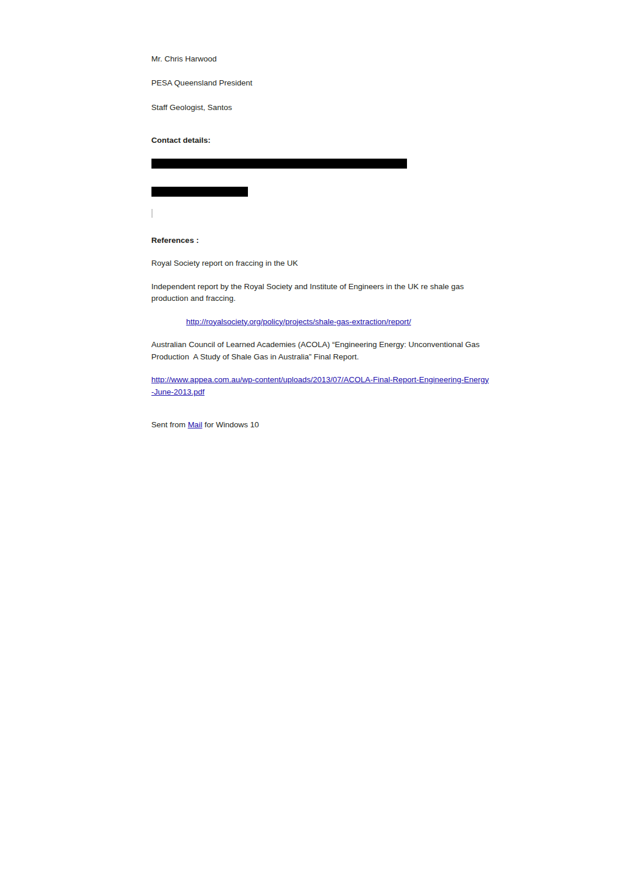Mr. Chris Harwood
PESA Queensland President
Staff Geologist, Santos
Contact details:
References :
Royal Society report on fraccing in the UK
Independent report by the Royal Society and Institute of Engineers in the UK re shale gas production and fraccing.
http://royalsociety.org/policy/projects/shale-gas-extraction/report/
Australian Council of Learned Academies (ACOLA) “Engineering Energy: Unconventional Gas Production A Study of Shale Gas in Australia” Final Report.
http://www.appea.com.au/wp-content/uploads/2013/07/ACOLA-Final-Report-Engineering-Energy-June-2013.pdf
Sent from Mail for Windows 10